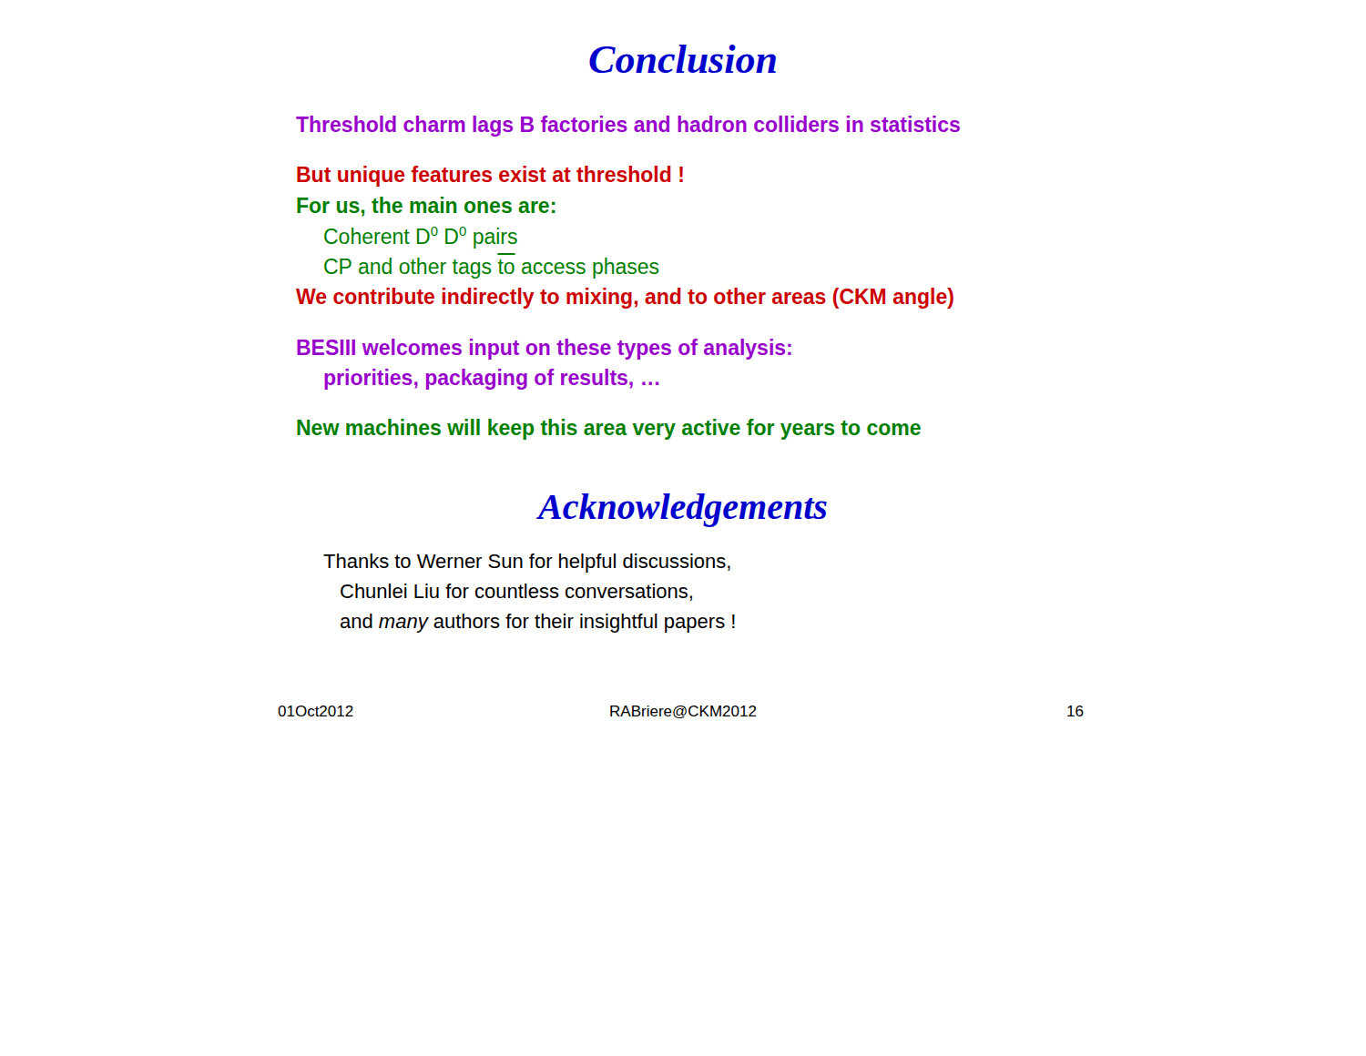Conclusion
Threshold charm lags B factories and hadron colliders in statistics
But unique features exist at threshold !
For us, the main ones are:
Coherent D0 D0 pairs
CP and other tags to access phases
We contribute indirectly to mixing, and to other areas (CKM angle)
BESIII welcomes input on these types of analysis:
priorities, packaging of results, …
New machines will keep this area very active for years to come
Acknowledgements
Thanks to Werner Sun for helpful discussions,
Chunlei Liu for countless conversations,
and many authors for their insightful papers !
01Oct2012 RABriere@CKM2012 16